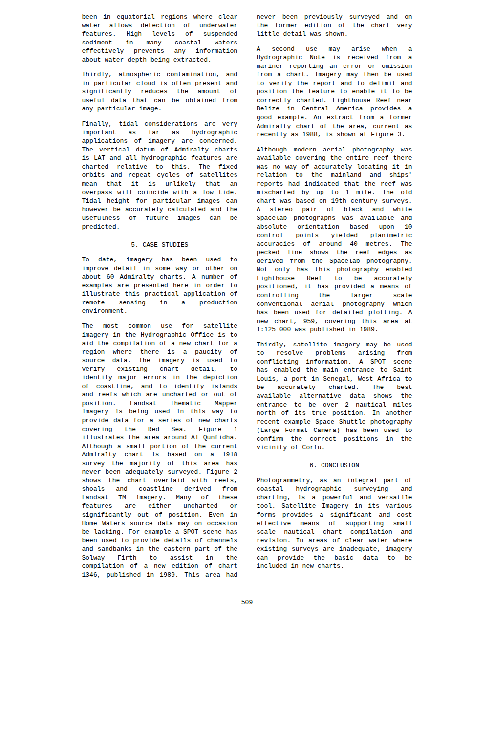been in equatorial regions where clear water allows detection of underwater features. High levels of suspended sediment in many coastal waters effectively prevents any information about water depth being extracted.
Thirdly, atmospheric contamination, and in particular cloud is often present and significantly reduces the amount of useful data that can be obtained from any particular image.
Finally, tidal considerations are very important as far as hydrographic applications of imagery are concerned. The vertical datum of Admiralty charts is LAT and all hydrographic features are charted relative to this. The fixed orbits and repeat cycles of satellites mean that it is unlikely that an overpass will coincide with a low tide. Tidal height for particular images can however be accurately calculated and the usefulness of future images can be predicted.
5. CASE STUDIES
To date, imagery has been used to improve detail in some way or other on about 60 Admiralty charts. A number of examples are presented here in order to illustrate this practical application of remote sensing in a production environment.
The most common use for satellite imagery in the Hydrographic Office is to aid the compilation of a new chart for a region where there is a paucity of source data. The imagery is used to verify existing chart detail, to identify major errors in the depiction of coastline, and to identify islands and reefs which are uncharted or out of position. Landsat Thematic Mapper imagery is being used in this way to provide data for a series of new charts covering the Red Sea. Figure 1 illustrates the area around Al Qunfidha. Although a small portion of the current Admiralty chart is based on a 1918 survey the majority of this area has never been adequately surveyed. Figure 2 shows the chart overlaid with reefs, shoals and coastline derived from Landsat TM imagery. Many of these features are either uncharted or significantly out of position. Even in Home Waters source data may on occasion be lacking. For example a SPOT scene has been used to provide details of channels and sandbanks in the eastern part of the Solway Firth to assist in the compilation of a new edition of chart 1346, published in 1989. This area had never been previously surveyed and on the former edition of the chart very little detail was shown.
A second use may arise when a Hydrographic Note is received from a mariner reporting an error or omission from a chart. Imagery may then be used to verify the report and to delimit and position the feature to enable it to be correctly charted. Lighthouse Reef near Belize in Central America provides a good example. An extract from a former Admiralty chart of the area, current as recently as 1988, is shown at Figure 3.
Although modern aerial photography was available covering the entire reef there was no way of accurately locating it in relation to the mainland and ships' reports had indicated that the reef was mischarted by up to 1 mile. The old chart was based on 19th century surveys. A stereo pair of black and white Spacelab photographs was available and absolute orientation based upon 10 control points yielded planimetric accuracies of around 40 metres. The pecked line shows the reef edges as derived from the Spacelab photography. Not only has this photography enabled Lighthouse Reef to be accurately positioned, it has provided a means of controlling the larger scale conventional aerial photography which has been used for detailed plotting. A new chart, 959, covering this area at 1:125 000 was published in 1989.
Thirdly, satellite imagery may be used to resolve problems arising from conflicting information. A SPOT scene has enabled the main entrance to Saint Louis, a port in Senegal, West Africa to be accurately charted. The best available alternative data shows the entrance to be over 2 nautical miles north of its true position. In another recent example Space Shuttle photography (Large Format Camera) has been used to confirm the correct positions in the vicinity of Corfu.
6. CONCLUSION
Photogrammetry, as an integral part of coastal hydrographic surveying and charting, is a powerful and versatile tool. Satellite Imagery in its various forms provides a significant and cost effective means of supporting small scale nautical chart compilation and revision. In areas of clear water where existing surveys are inadequate, imagery can provide the basic data to be included in new charts.
509